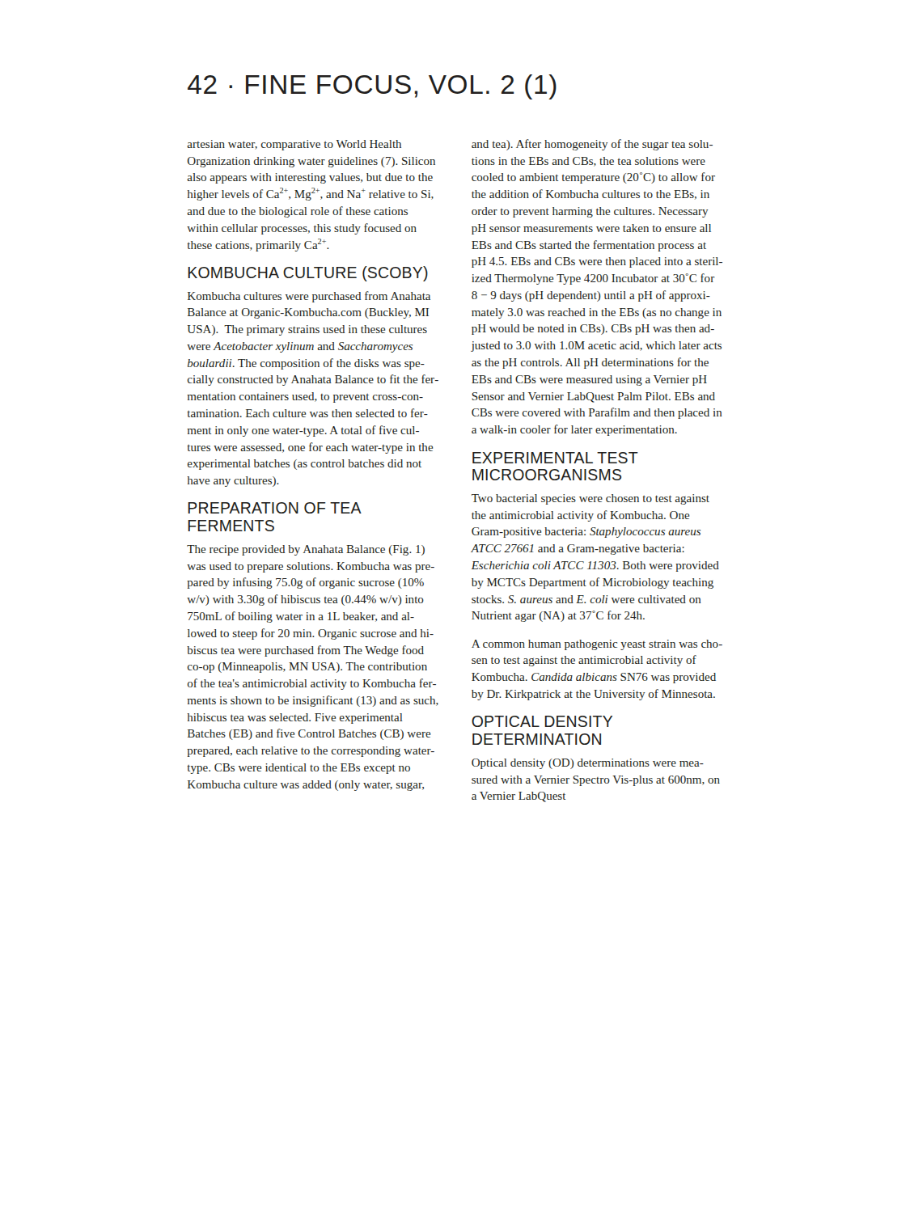42 · FINE FOCUS, VOL. 2 (1)
artesian water, comparative to World Health Organization drinking water guidelines (7). Silicon also appears with interesting values, but due to the higher levels of Ca2+, Mg2+, and Na+ relative to Si, and due to the biological role of these cations within cellular processes, this study focused on these cations, primarily Ca2+.
KOMBUCHA CULTURE (SCOBY)
Kombucha cultures were purchased from Anahata Balance at Organic-Kombucha.com (Buckley, MI USA). The primary strains used in these cultures were Acetobacter xylinum and Saccharomyces boulardii. The composition of the disks was specially constructed by Anahata Balance to fit the fermentation containers used, to prevent cross-contamination. Each culture was then selected to ferment in only one water-type. A total of five cultures were assessed, one for each water-type in the experimental batches (as control batches did not have any cultures).
PREPARATION OF TEA FERMENTS
The recipe provided by Anahata Balance (Fig. 1) was used to prepare solutions. Kombucha was prepared by infusing 75.0g of organic sucrose (10% w/v) with 3.30g of hibiscus tea (0.44% w/v) into 750mL of boiling water in a 1L beaker, and allowed to steep for 20 min. Organic sucrose and hibiscus tea were purchased from The Wedge food co-op (Minneapolis, MN USA). The contribution of the tea's antimicrobial activity to Kombucha ferments is shown to be insignificant (13) and as such, hibiscus tea was selected. Five experimental Batches (EB) and five Control Batches (CB) were prepared, each relative to the corresponding water-type. CBs were identical to the EBs except no Kombucha culture was added (only water, sugar, and tea). After homogeneity of the sugar tea solutions in the EBs and CBs, the tea solutions were cooled to ambient temperature (20˚C) to allow for the addition of Kombucha cultures to the EBs, in order to prevent harming the cultures. Necessary pH sensor measurements were taken to ensure all EBs and CBs started the fermentation process at pH 4.5. EBs and CBs were then placed into a sterilized Thermolyne Type 4200 Incubator at 30˚C for 8 − 9 days (pH dependent) until a pH of approximately 3.0 was reached in the EBs (as no change in pH would be noted in CBs). CBs pH was then adjusted to 3.0 with 1.0M acetic acid, which later acts as the pH controls. All pH determinations for the EBs and CBs were measured using a Vernier pH Sensor and Vernier LabQuest Palm Pilot. EBs and CBs were covered with Parafilm and then placed in a walk-in cooler for later experimentation.
EXPERIMENTAL TEST MICROORGANISMS
Two bacterial species were chosen to test against the antimicrobial activity of Kombucha. One Gram-positive bacteria: Staphylococcus aureus ATCC 27661 and a Gram-negative bacteria: Escherichia coli ATCC 11303. Both were provided by MCTCs Department of Microbiology teaching stocks. S. aureus and E. coli were cultivated on Nutrient agar (NA) at 37˚C for 24h.
A common human pathogenic yeast strain was chosen to test against the antimicrobial activity of Kombucha. Candida albicans SN76 was provided by Dr. Kirkpatrick at the University of Minnesota.
OPTICAL DENSITY DETERMINATION
Optical density (OD) determinations were measured with a Vernier Spectro Vis-plus at 600nm, on a Vernier LabQuest